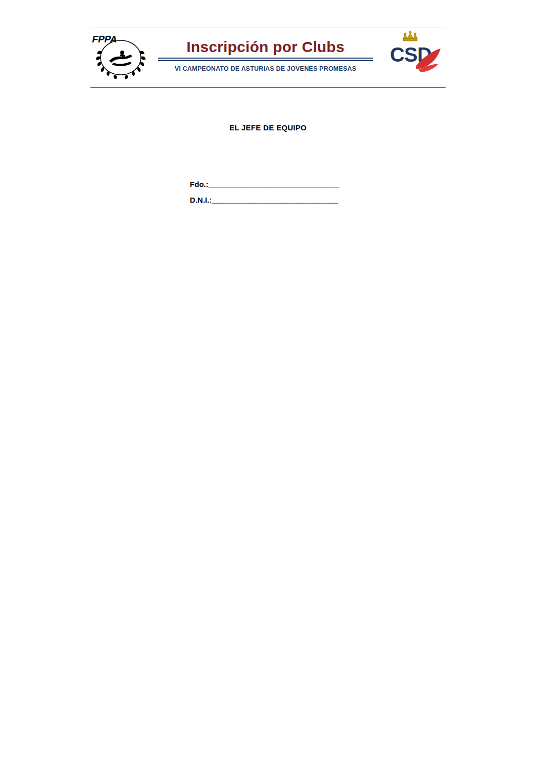FPPA
Inscripción por Clubs
VI CAMPEONATO DE ASTURIAS DE JOVENES PROMESAS
C S D
EL JEFE DE EQUIPO
Fdo.:_______________________________
D.N.I.:______________________________